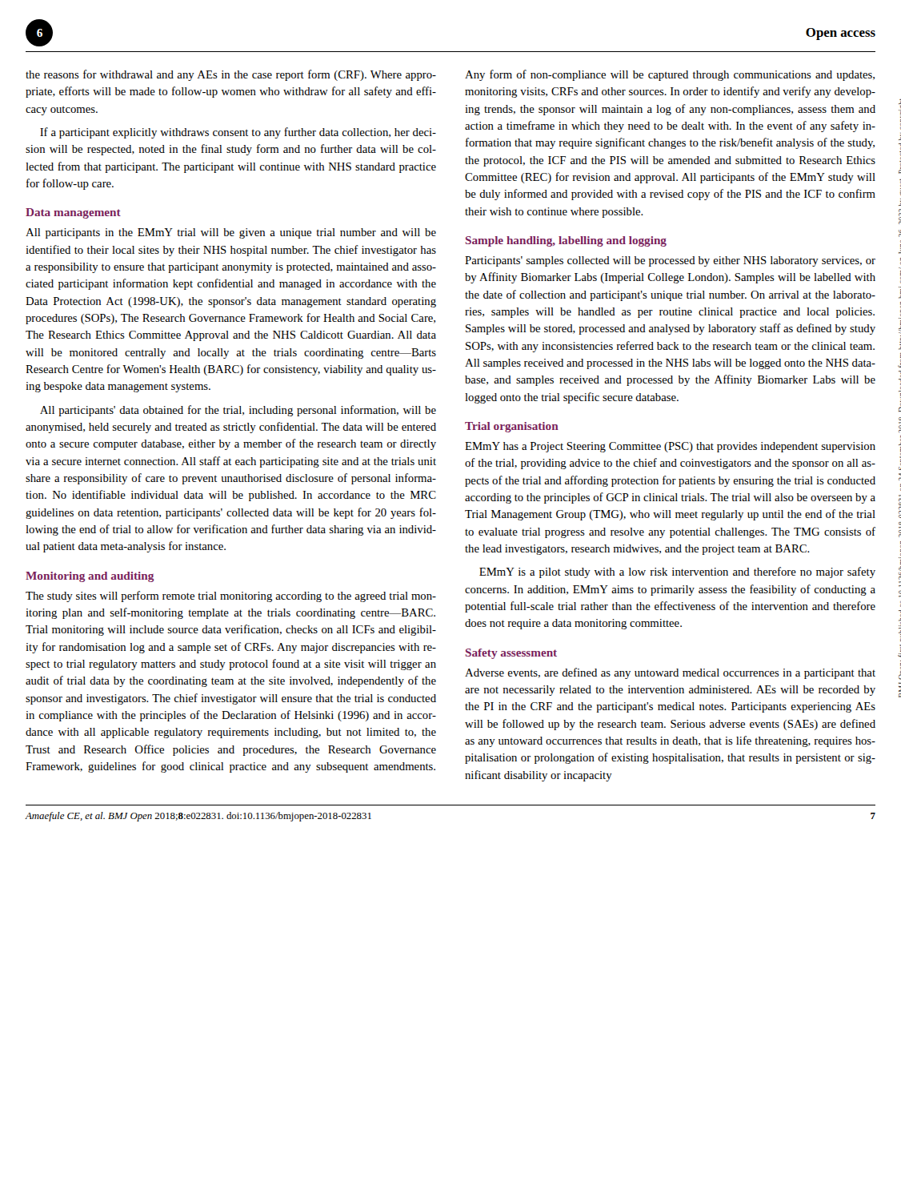6
Open access
BMJ Open: first published as 10.1136/bmjopen-2018-022831 on 24 September 2018. Downloaded from http://bmjopen.bmj.com/ on June 26, 2022 by guest. Protected by copyright.
the reasons for withdrawal and any AEs in the case report form (CRF). Where appropriate, efforts will be made to follow-up women who withdraw for all safety and efficacy outcomes.
If a participant explicitly withdraws consent to any further data collection, her decision will be respected, noted in the final study form and no further data will be collected from that participant. The participant will continue with NHS standard practice for follow-up care.
Data management
All participants in the EMmY trial will be given a unique trial number and will be identified to their local sites by their NHS hospital number. The chief investigator has a responsibility to ensure that participant anonymity is protected, maintained and associated participant information kept confidential and managed in accordance with the Data Protection Act (1998-UK), the sponsor's data management standard operating procedures (SOPs), The Research Governance Framework for Health and Social Care, The Research Ethics Committee Approval and the NHS Caldicott Guardian. All data will be monitored centrally and locally at the trials coordinating centre—Barts Research Centre for Women's Health (BARC) for consistency, viability and quality using bespoke data management systems.
All participants' data obtained for the trial, including personal information, will be anonymised, held securely and treated as strictly confidential. The data will be entered onto a secure computer database, either by a member of the research team or directly via a secure internet connection. All staff at each participating site and at the trials unit share a responsibility of care to prevent unauthorised disclosure of personal information. No identifiable individual data will be published. In accordance to the MRC guidelines on data retention, participants' collected data will be kept for 20 years following the end of trial to allow for verification and further data sharing via an individual patient data meta-analysis for instance.
Monitoring and auditing
The study sites will perform remote trial monitoring according to the agreed trial monitoring plan and self-monitoring template at the trials coordinating centre—BARC. Trial monitoring will include source data verification, checks on all ICFs and eligibility for randomisation log and a sample set of CRFs. Any major discrepancies with respect to trial regulatory matters and study protocol found at a site visit will trigger an audit of trial data by the coordinating team at the site involved, independently of the sponsor and investigators. The chief investigator will ensure that the trial is conducted in compliance with the principles of the Declaration of Helsinki (1996) and in accordance with all applicable regulatory requirements including, but not limited to, the Trust and Research Office policies and procedures, the Research Governance Framework, guidelines for good clinical practice and any subsequent amendments. Any form of non-compliance will be captured through communications and updates, monitoring visits, CRFs and other sources. In order to identify and verify any developing trends, the sponsor will maintain a log of any non-compliances, assess them and action a timeframe in which they need to be dealt with. In the event of any safety information that may require significant changes to the risk/benefit analysis of the study, the protocol, the ICF and the PIS will be amended and submitted to Research Ethics Committee (REC) for revision and approval. All participants of the EMmY study will be duly informed and provided with a revised copy of the PIS and the ICF to confirm their wish to continue where possible.
Sample handling, labelling and logging
Participants' samples collected will be processed by either NHS laboratory services, or by Affinity Biomarker Labs (Imperial College London). Samples will be labelled with the date of collection and participant's unique trial number. On arrival at the laboratories, samples will be handled as per routine clinical practice and local policies. Samples will be stored, processed and analysed by laboratory staff as defined by study SOPs, with any inconsistencies referred back to the research team or the clinical team. All samples received and processed in the NHS labs will be logged onto the NHS database, and samples received and processed by the Affinity Biomarker Labs will be logged onto the trial specific secure database.
Trial organisation
EMmY has a Project Steering Committee (PSC) that provides independent supervision of the trial, providing advice to the chief and coinvestigators and the sponsor on all aspects of the trial and affording protection for patients by ensuring the trial is conducted according to the principles of GCP in clinical trials. The trial will also be overseen by a Trial Management Group (TMG), who will meet regularly up until the end of the trial to evaluate trial progress and resolve any potential challenges. The TMG consists of the lead investigators, research midwives, and the project team at BARC.
EMmY is a pilot study with a low risk intervention and therefore no major safety concerns. In addition, EMmY aims to primarily assess the feasibility of conducting a potential full-scale trial rather than the effectiveness of the intervention and therefore does not require a data monitoring committee.
Safety assessment
Adverse events, are defined as any untoward medical occurrences in a participant that are not necessarily related to the intervention administered. AEs will be recorded by the PI in the CRF and the participant's medical notes. Participants experiencing AEs will be followed up by the research team. Serious adverse events (SAEs) are defined as any untoward occurrences that results in death, that is life threatening, requires hospitalisation or prolongation of existing hospitalisation, that results in persistent or significant disability or incapacity
Amaefule CE, et al. BMJ Open 2018;8:e022831. doi:10.1136/bmjopen-2018-022831
7